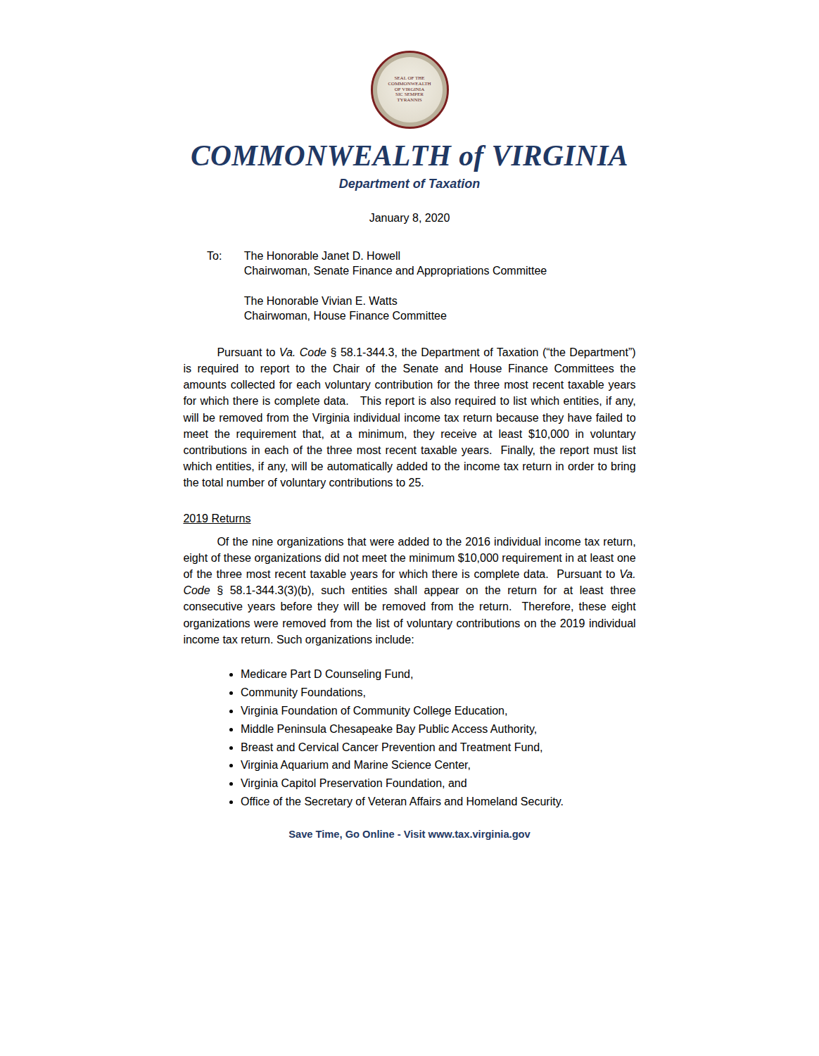SEAL OF THE
COMMONWEALTH
OF VIRGINIA
SIC SEMPER
TYRANNIS
COMMONWEALTH of VIRGINIA
Department of Taxation
January 8, 2020
| To: | The Honorable Janet D. Howell Chairwoman, Senate Finance and Appropriations Committee |
| | The Honorable Vivian E. Watts Chairwoman, House Finance Committee |
Pursuant to Va. Code § 58.1-344.3, the Department of Taxation (“the Department”) is required to report to the Chair of the Senate and House Finance Committees the amounts collected for each voluntary contribution for the three most recent taxable years for which there is complete data. This report is also required to list which entities, if any, will be removed from the Virginia individual income tax return because they have failed to meet the requirement that, at a minimum, they receive at least $10,000 in voluntary contributions in each of the three most recent taxable years. Finally, the report must list which entities, if any, will be automatically added to the income tax return in order to bring the total number of voluntary contributions to 25.
2019 Returns
Of the nine organizations that were added to the 2016 individual income tax return, eight of these organizations did not meet the minimum $10,000 requirement in at least one of the three most recent taxable years for which there is complete data. Pursuant to Va. Code § 58.1-344.3(3)(b), such entities shall appear on the return for at least three consecutive years before they will be removed from the return. Therefore, these eight organizations were removed from the list of voluntary contributions on the 2019 individual income tax return. Such organizations include:
Medicare Part D Counseling Fund,
Community Foundations,
Virginia Foundation of Community College Education,
Middle Peninsula Chesapeake Bay Public Access Authority,
Breast and Cervical Cancer Prevention and Treatment Fund,
Virginia Aquarium and Marine Science Center,
Virginia Capitol Preservation Foundation, and
Office of the Secretary of Veteran Affairs and Homeland Security.
Save Time, Go Online - Visit www.tax.virginia.gov